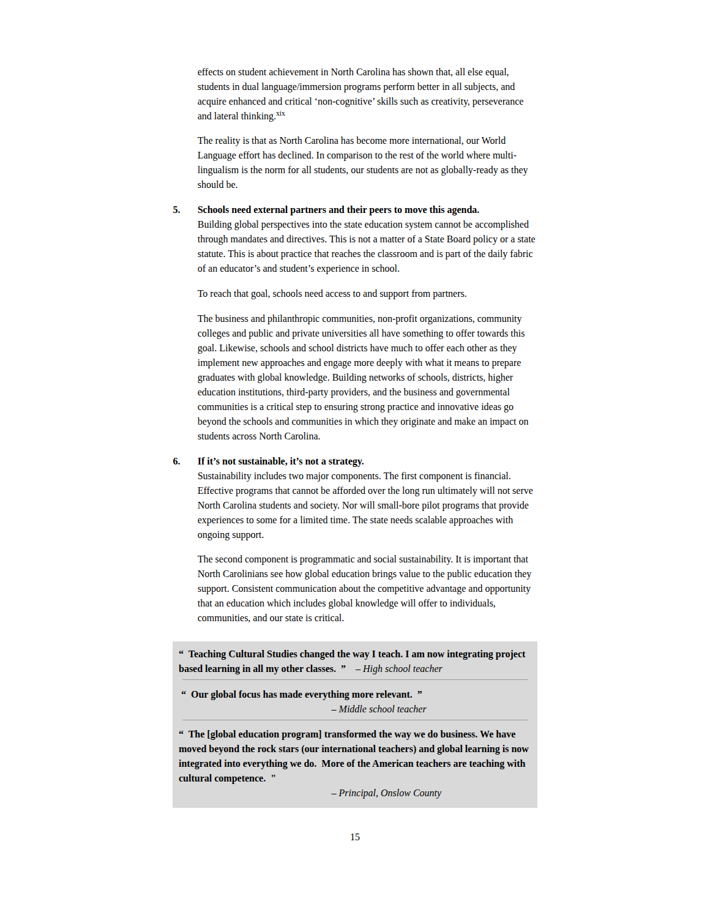effects on student achievement in North Carolina has shown that, all else equal, students in dual language/immersion programs perform better in all subjects, and acquire enhanced and critical ‘non-cognitive’ skills such as creativity, perseverance and lateral thinking.xix
The reality is that as North Carolina has become more international, our World Language effort has declined. In comparison to the rest of the world where multi-lingualism is the norm for all students, our students are not as globally-ready as they should be.
5. Schools need external partners and their peers to move this agenda.
Building global perspectives into the state education system cannot be accomplished through mandates and directives. This is not a matter of a State Board policy or a state statute. This is about practice that reaches the classroom and is part of the daily fabric of an educator’s and student’s experience in school.
To reach that goal, schools need access to and support from partners.
The business and philanthropic communities, non-profit organizations, community colleges and public and private universities all have something to offer towards this goal. Likewise, schools and school districts have much to offer each other as they implement new approaches and engage more deeply with what it means to prepare graduates with global knowledge. Building networks of schools, districts, higher education institutions, third-party providers, and the business and governmental communities is a critical step to ensuring strong practice and innovative ideas go beyond the schools and communities in which they originate and make an impact on students across North Carolina.
6. If it’s not sustainable, it’s not a strategy.
Sustainability includes two major components. The first component is financial. Effective programs that cannot be afforded over the long run ultimately will not serve North Carolina students and society. Nor will small-bore pilot programs that provide experiences to some for a limited time. The state needs scalable approaches with ongoing support.
The second component is programmatic and social sustainability. It is important that North Carolinians see how global education brings value to the public education they support. Consistent communication about the competitive advantage and opportunity that an education which includes global knowledge will offer to individuals, communities, and our state is critical.
“ Teaching Cultural Studies changed the way I teach. I am now integrating project based learning in all my other classes. ” – High school teacher
“ Our global focus has made everything more relevant. ”
– Middle school teacher
“ The [global education program] transformed the way we do business. We have moved beyond the rock stars (our international teachers) and global learning is now integrated into everything we do. More of the American teachers are teaching with cultural competence. "
– Principal, Onslow County
15